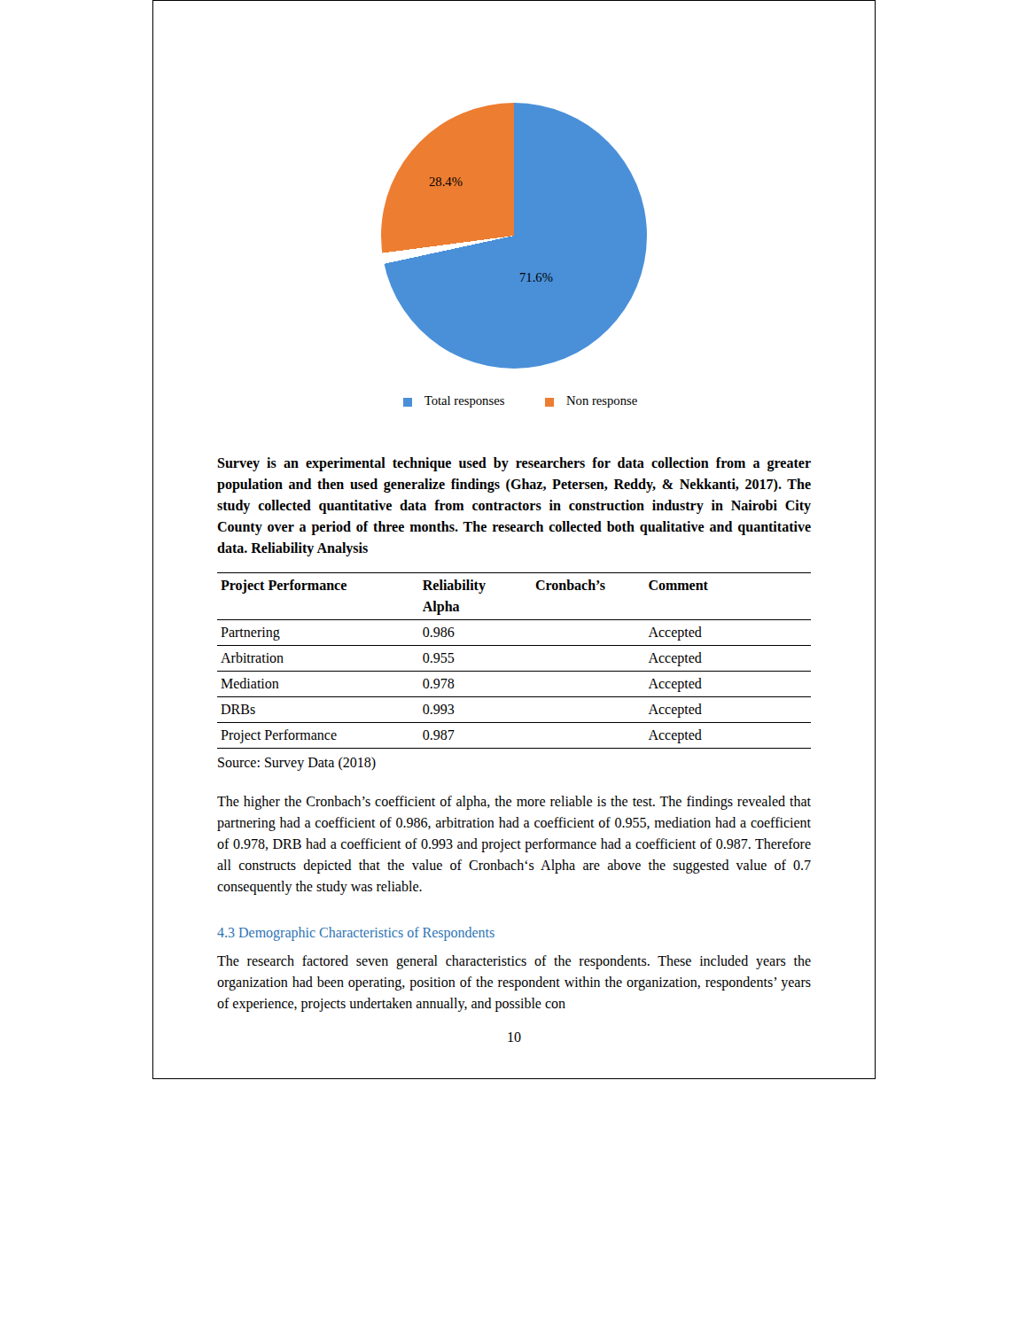71.6%
28.4%
Total responses Non response
Survey is an experimental technique used by researchers for data collection from a greater population and then used generalize findings (Ghaz, Petersen, Reddy, & Nekkanti, 2017). The study collected quantitative data from contractors in construction industry in Nairobi City County over a period of three months. The research collected both qualitative and quantitative data. Reliability Analysis
| Project Performance | Reliability Cronbach’s Alpha | Comment |
| --- | --- | --- |
| Partnering | 0.986 | Accepted |
| Arbitration | 0.955 | Accepted |
| Mediation | 0.978 | Accepted |
| DRBs | 0.993 | Accepted |
| Project Performance | 0.987 | Accepted |
Source: Survey Data (2018)
The higher the Cronbach’s coefficient of alpha, the more reliable is the test. The findings revealed that partnering had a coefficient of 0.986, arbitration had a coefficient of 0.955, mediation had a coefficient of 0.978, DRB had a coefficient of 0.993 and project performance had a coefficient of 0.987. Therefore all constructs depicted that the value of Cronbach‘s Alpha are above the suggested value of 0.7 consequently the study was reliable.
4.3 Demographic Characteristics of Respondents
The research factored seven general characteristics of the respondents. These included years the organization had been operating, position of the respondent within the organization, respondents’ years of experience, projects undertaken annually, and possible con
10